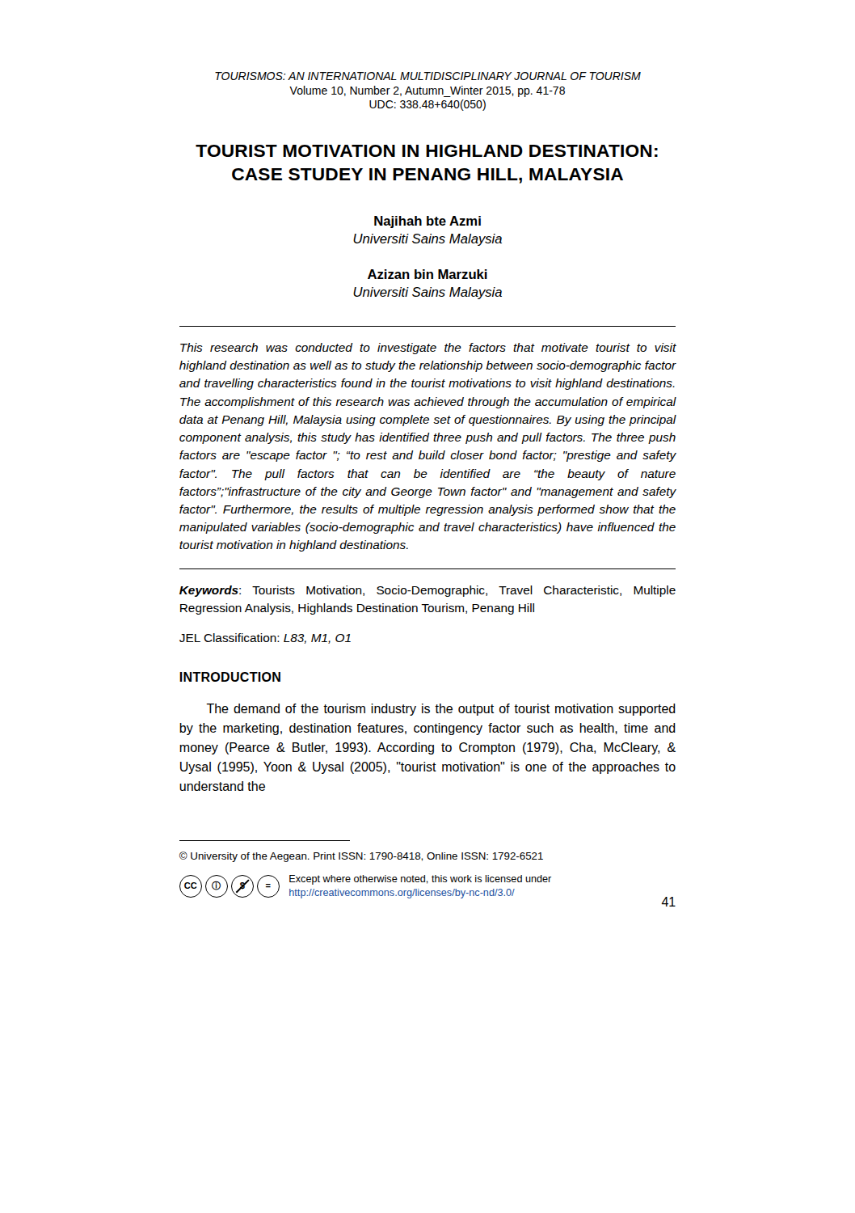TOURISMOS: AN INTERNATIONAL MULTIDISCIPLINARY JOURNAL OF TOURISM
Volume 10, Number 2, Autumn_Winter 2015, pp. 41-78
UDC: 338.48+640(050)
TOURIST MOTIVATION IN HIGHLAND DESTINATION: CASE STUDEY IN PENANG HILL, MALAYSIA
Najihah bte Azmi
Universiti Sains Malaysia
Azizan bin Marzuki
Universiti Sains Malaysia
This research was conducted to investigate the factors that motivate tourist to visit highland destination as well as to study the relationship between socio-demographic factor and travelling characteristics found in the tourist motivations to visit highland destinations. The accomplishment of this research was achieved through the accumulation of empirical data at Penang Hill, Malaysia using complete set of questionnaires. By using the principal component analysis, this study has identified three push and pull factors. The three push factors are "escape factor "; “to rest and build closer bond factor; "prestige and safety factor". The pull factors that can be identified are “the beauty of nature factors”;"infrastructure of the city and George Town factor" and "management and safety factor". Furthermore, the results of multiple regression analysis performed show that the manipulated variables (socio-demographic and travel characteristics) have influenced the tourist motivation in highland destinations.
Keywords: Tourists Motivation, Socio-Demographic, Travel Characteristic, Multiple Regression Analysis, Highlands Destination Tourism, Penang Hill
JEL Classification: L83, M1, O1
INTRODUCTION
The demand of the tourism industry is the output of tourist motivation supported by the marketing, destination features, contingency factor such as health, time and money (Pearce & Butler, 1993). According to Crompton (1979), Cha, McCleary, & Uysal (1995), Yoon & Uysal (2005), "tourist motivation" is one of the approaches to understand the
© University of the Aegean. Print ISSN: 1790-8418, Online ISSN: 1792-6521
CC ⓘ $ =
Except where otherwise noted, this work is licensed under
http://creativecommons.org/licenses/by-nc-nd/3.0/
41